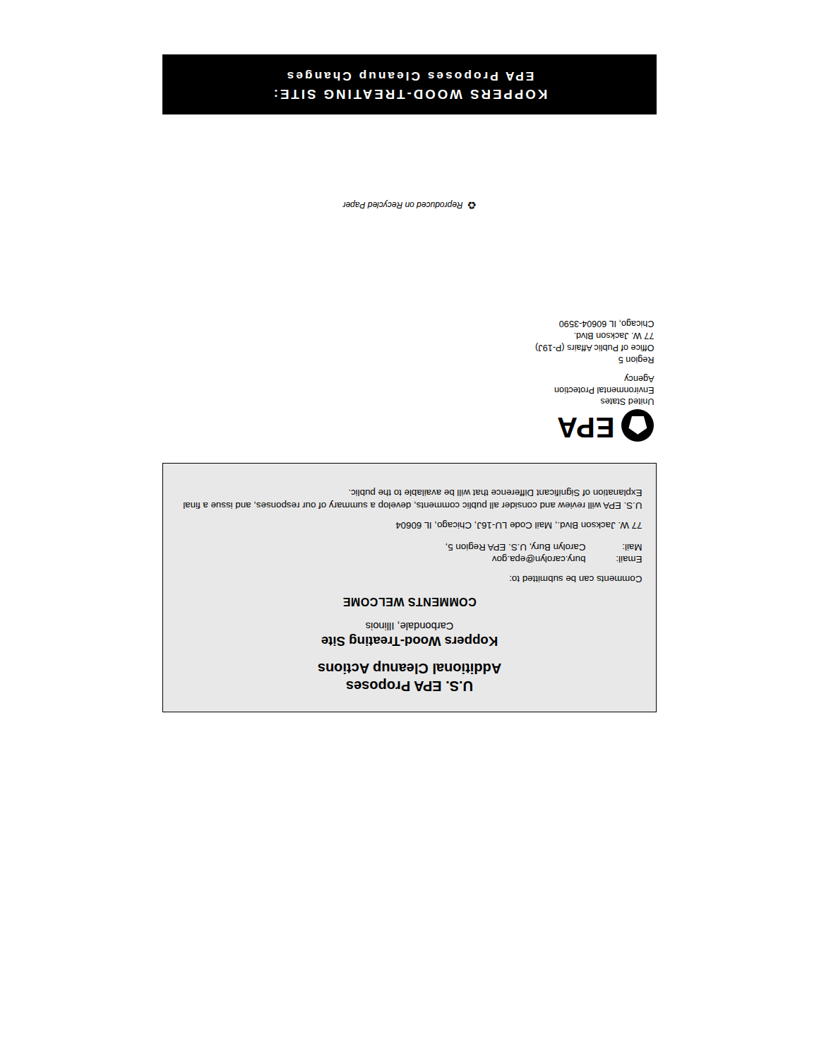U.S. EPA Proposes
Additional Cleanup Actions
Koppers Wood-Treating Site
Carbondale, Illinois
COMMENTS WELCOME
Comments can be submitted to:
| Email: | bury.carolyn@epa.gov |
| Mail: | Carolyn Bury, U.S. EPA Region 5, |
77 W. Jackson Blvd., Mail Code LU-16J, Chicago, IL 60604
U.S. EPA will review and consider all public comments, develop a summary of our responses, and issue a final Explanation of Significant Difference that will be available to the public.
EPA
United States
Environmental Protection
Agency
Region 5
Office of Public Affairs (P-19J)
77 W. Jackson Blvd.
Chicago, IL 60604-3590
♻Reproduced on Recycled Paper
KOPPERS WOOD-TREATING SITE:
EPA Proposes Cleanup Changes